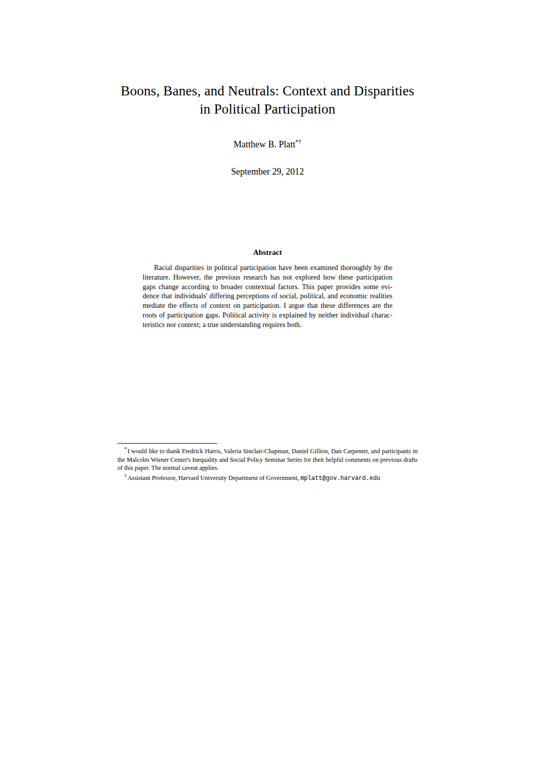Boons, Banes, and Neutrals: Context and Disparities in Political Participation
Matthew B. Platt*†
September 29, 2012
Abstract
Racial disparities in political participation have been examined thoroughly by the literature. However, the previous research has not explored how these participation gaps change according to broader contextual factors. This paper provides some evidence that individuals' differing perceptions of social, political, and economic realities mediate the effects of context on participation. I argue that these differences are the roots of participation gaps. Political activity is explained by neither individual characteristics nor context; a true understanding requires both.
*I would like to thank Fredrick Harris, Valeria Sinclair-Chapman, Daniel Gillion, Dan Carpenter, and participants in the Malcolm Wiener Center's Inequality and Social Policy Seminar Series for their helpful comments on previous drafts of this paper. The normal caveat applies.
†Assistant Professor, Harvard University Department of Government, mplatt@gov.harvard.edu